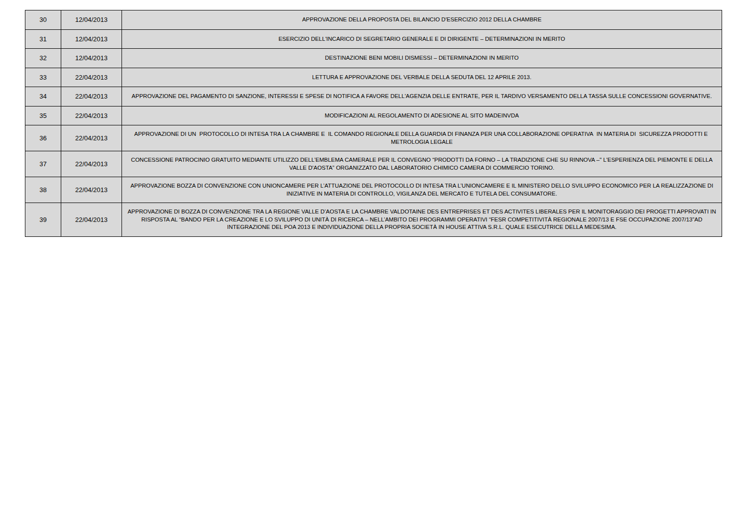| 30 | 12/04/2013 | APPROVAZIONE DELLA PROPOSTA DEL BILANCIO D'ESERCIZIO 2012 DELLA CHAMBRE |
| 31 | 12/04/2013 | ESERCIZIO DELL'INCARICO DI SEGRETARIO GENERALE E DI DIRIGENTE – DETERMINAZIONI IN MERITO |
| 32 | 12/04/2013 | DESTINAZIONE BENI MOBILI DISMESSI – DETERMINAZIONI IN MERITO |
| 33 | 22/04/2013 | LETTURA E APPROVAZIONE DEL VERBALE DELLA SEDUTA DEL 12 APRILE 2013. |
| 34 | 22/04/2013 | APPROVAZIONE DEL PAGAMENTO DI SANZIONE, INTERESSI E SPESE DI NOTIFICA A FAVORE DELL'AGENZIA DELLE ENTRATE, PER IL TARDIVO VERSAMENTO DELLA TASSA SULLE CONCESSIONI GOVERNATIVE. |
| 35 | 22/04/2013 | MODIFICAZIONI AL REGOLAMENTO DI ADESIONE AL SITO MADEINVDA |
| 36 | 22/04/2013 | APPROVAZIONE DI UN PROTOCOLLO DI INTESA TRA LA CHAMBRE E IL COMANDO REGIONALE DELLA GUARDIA DI FINANZA PER UNA COLLABORAZIONE OPERATIVA IN MATERIA DI SICUREZZA PRODOTTI E METROLOGIA LEGALE |
| 37 | 22/04/2013 | CONCESSIONE PATROCINIO GRATUITO MEDIANTE UTILIZZO DELL’EMBLEMA CAMERALE PER IL CONVEGNO “PRODOTTI DA FORNO – LA TRADIZIONE CHE SU RINNOVA –" L'ESPERIENZA DEL PIEMONTE E DELLA VALLE D'AOSTA” ORGANIZZATO DAL LABORATORIO CHIMICO CAMERA DI COMMERCIO TORINO. |
| 38 | 22/04/2013 | APPROVAZIONE BOZZA DI CONVENZIONE CON UNIONCAMERE PER L’ATTUAZIONE DEL PROTOCOLLO DI INTESA TRA L’UNIONCAMERE E IL MINISTERO DELLO SVILUPPO ECONOMICO PER LA REALIZZAZIONE DI INIZIATIVE IN MATERIA DI CONTROLLO, VIGILANZA DEL MERCATO E TUTELA DEL CONSUMATORE. |
| 39 | 22/04/2013 | APPROVAZIONE DI BOZZA DI CONVENZIONE TRA LA REGIONE VALLE D’AOSTA E LA CHAMBRE VALDOTAINE DES ENTREPRISES ET DES ACTIVITES LIBERALES PER IL MONITORAGGIO DEI PROGETTI APPROVATI IN RISPOSTA AL “BANDO PER LA CREAZIONE E LO SVILUPPO DI UNITÀ DI RICERCA – NELL’AMBITO DEI PROGRAMMI OPERATIVI “FESR COMPETITIVITÀ REGIONALE 2007/13 E FSE OCCUPAZIONE 2007/13”AD INTEGRAZIONE DEL POA 2013 E INDIVIDUAZIONE DELLA PROPRIA SOCIETÀ IN HOUSE ATTIVA S.R.L. QUALE ESECUTRICE DELLA MEDESIMA. |